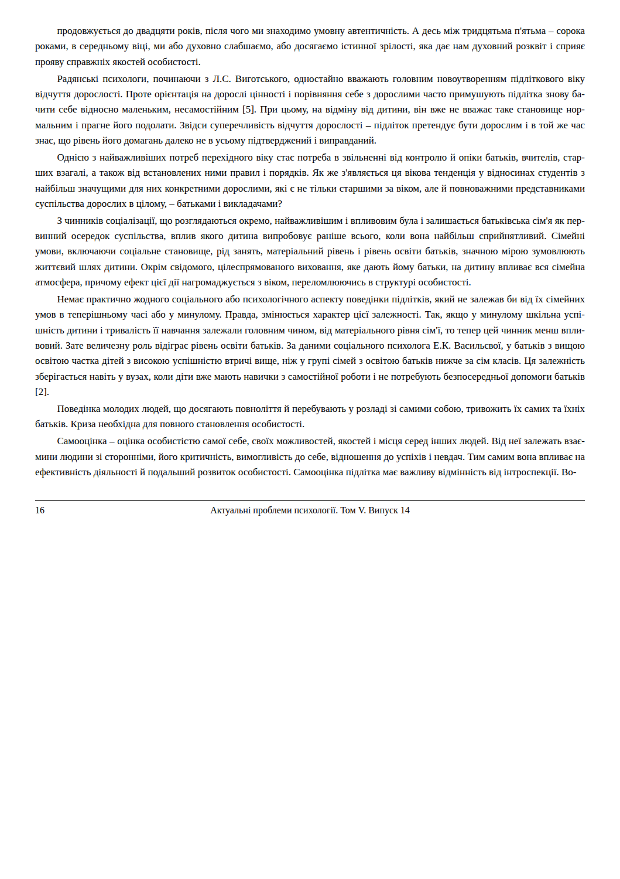продовжується до двадцяти років, після чого ми знаходимо умовну автентичність. А десь між тридцятьма п'ятьма – сорока роками, в середньому віці, ми або духовно слабшаємо, або досягаємо істинної зрілості, яка дає нам духовний розквіт і сприяє прояву справжніх якостей особистості.
Радянські психологи, починаючи з Л.С. Виготського, одностайно вважають головним новоутворенням підліткового віку відчуття дорослості. Проте орієнтація на дорослі цінності і порівняння себе з дорослими часто примушують підлітка знову бачити себе відносно маленьким, несамостійним [5]. При цьому, на відміну від дитини, він вже не вважає таке становище нормальним і прагне його подолати. Звідси суперечливість відчуття дорослості – підліток претендує бути дорослим і в той же час знає, що рівень його домагань далеко не в усьому підтверджений і виправданий.
Однією з найважливіших потреб перехідного віку стає потреба в звільненні від контролю й опіки батьків, вчителів, старших взагалі, а також від встановлених ними правил і порядків. Як же з'являється ця вікова тенденція у відносинах студентів з найбільш значущими для них конкретними дорослими, які є не тільки старшими за віком, але й повноважними представниками суспільства дорослих в цілому, – батьками і викладачами?
З чинників соціалізації, що розглядаються окремо, найважливішим і впливовим була і залишається батьківська сім'я як первинний осередок суспільства, вплив якого дитина випробовує раніше всього, коли вона найбільш сприйнятливий. Сімейні умови, включаючи соціальне становище, рід занять, матеріальний рівень і рівень освіти батьків, значною мірою зумовлюють життєвий шлях дитини. Окрім свідомого, цілеспрямованого виховання, яке дають йому батьки, на дитину впливає вся сімейна атмосфера, причому ефект цієї дії нагромаджується з віком, переломлюючись в структурі особистості.
Немає практично жодного соціального або психологічного аспекту поведінки підлітків, який не залежав би від їх сімейних умов в теперішньому часі або у минулому. Правда, змінюється характер цієї залежності. Так, якщо у минулому шкільна успішність дитини і тривалість її навчання залежали головним чином, від матеріального рівня сім'ї, то тепер цей чинник менш впливовий. Зате величезну роль відіграє рівень освіти батьків. За даними соціального психолога Е.К. Васильєвої, у батьків з вищою освітою частка дітей з високою успішністю втричі вище, ніж у групі сімей з освітою батьків нижче за сім класів. Ця залежність зберігається навіть у вузах, коли діти вже мають навички з самостійної роботи і не потребують безпосередньої допомоги батьків [2].
Поведінка молодих людей, що досягають повноліття й перебувають у розладі зі самими собою, тривожить їх самих та їхніх батьків. Криза необхідна для повного становлення особистості.
Самооцінка – оцінка особистістю самої себе, своїх можливостей, якостей і місця серед інших людей. Від неї залежать взаємини людини зі сторонніми, його критичність, вимогливість до себе, відношення до успіхів і невдач. Тим самим вона впливає на ефективність діяльності й подальший розвиток особистості. Самооцінка підлітка має важливу відмінність від інтроспекції. Во-
16
Актуальні проблеми психології. Том V. Випуск 14